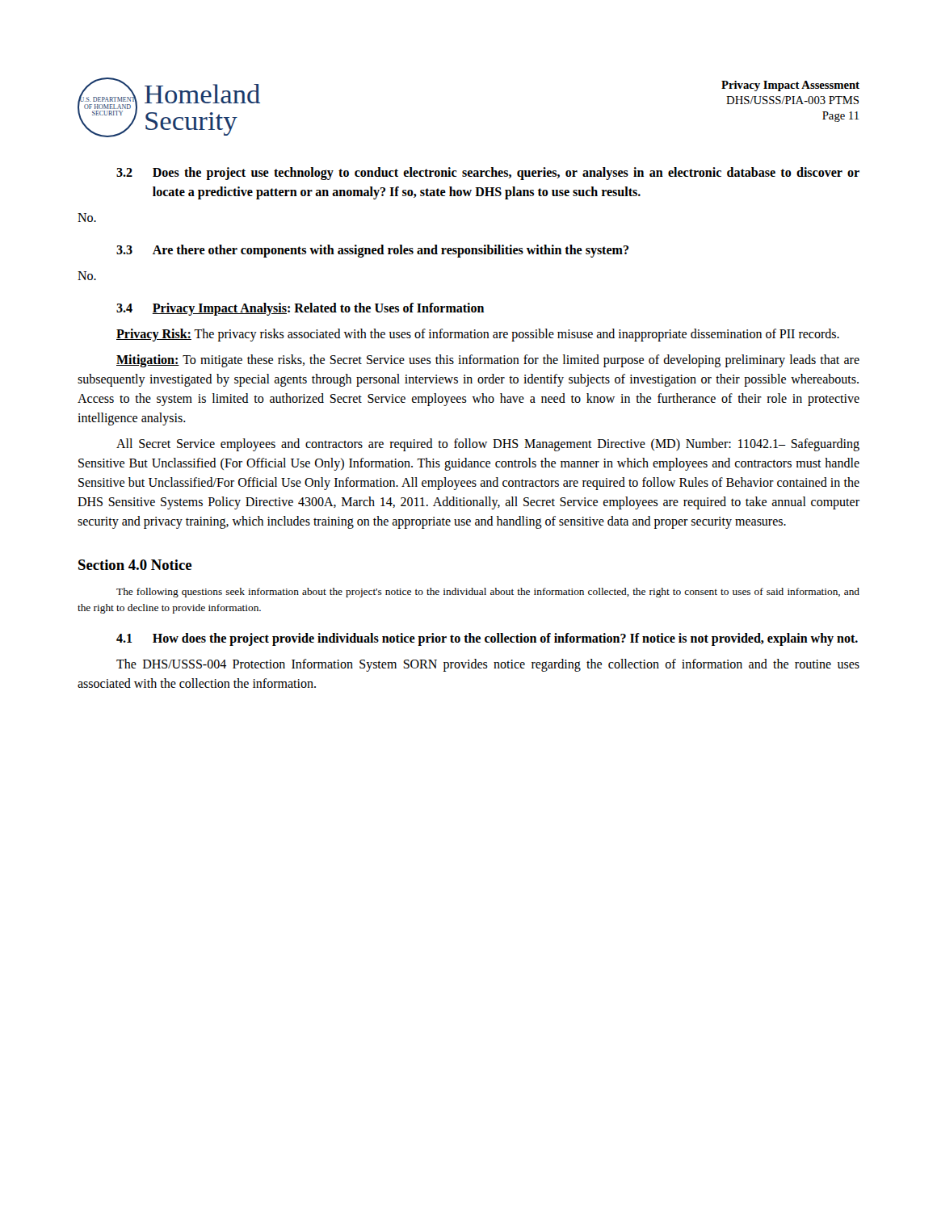U.S. DEPARTMENT OF HOMELAND SECURITY
Homeland
Security
Privacy Impact Assessment
DHS/USSS/PIA-003 PTMS
Page 11
3.2 Does the project use technology to conduct electronic searches, queries, or analyses in an electronic database to discover or locate a predictive pattern or an anomaly? If so, state how DHS plans to use such results.
No.
3.3 Are there other components with assigned roles and responsibilities within the system?
No.
3.4 Privacy Impact Analysis: Related to the Uses of Information
Privacy Risk: The privacy risks associated with the uses of information are possible misuse and inappropriate dissemination of PII records.
Mitigation: To mitigate these risks, the Secret Service uses this information for the limited purpose of developing preliminary leads that are subsequently investigated by special agents through personal interviews in order to identify subjects of investigation or their possible whereabouts. Access to the system is limited to authorized Secret Service employees who have a need to know in the furtherance of their role in protective intelligence analysis.
All Secret Service employees and contractors are required to follow DHS Management Directive (MD) Number: 11042.1– Safeguarding Sensitive But Unclassified (For Official Use Only) Information. This guidance controls the manner in which employees and contractors must handle Sensitive but Unclassified/For Official Use Only Information. All employees and contractors are required to follow Rules of Behavior contained in the DHS Sensitive Systems Policy Directive 4300A, March 14, 2011. Additionally, all Secret Service employees are required to take annual computer security and privacy training, which includes training on the appropriate use and handling of sensitive data and proper security measures.
Section 4.0 Notice
The following questions seek information about the project's notice to the individual about the information collected, the right to consent to uses of said information, and the right to decline to provide information.
4.1 How does the project provide individuals notice prior to the collection of information? If notice is not provided, explain why not.
The DHS/USSS-004 Protection Information System SORN provides notice regarding the collection of information and the routine uses associated with the collection the information.